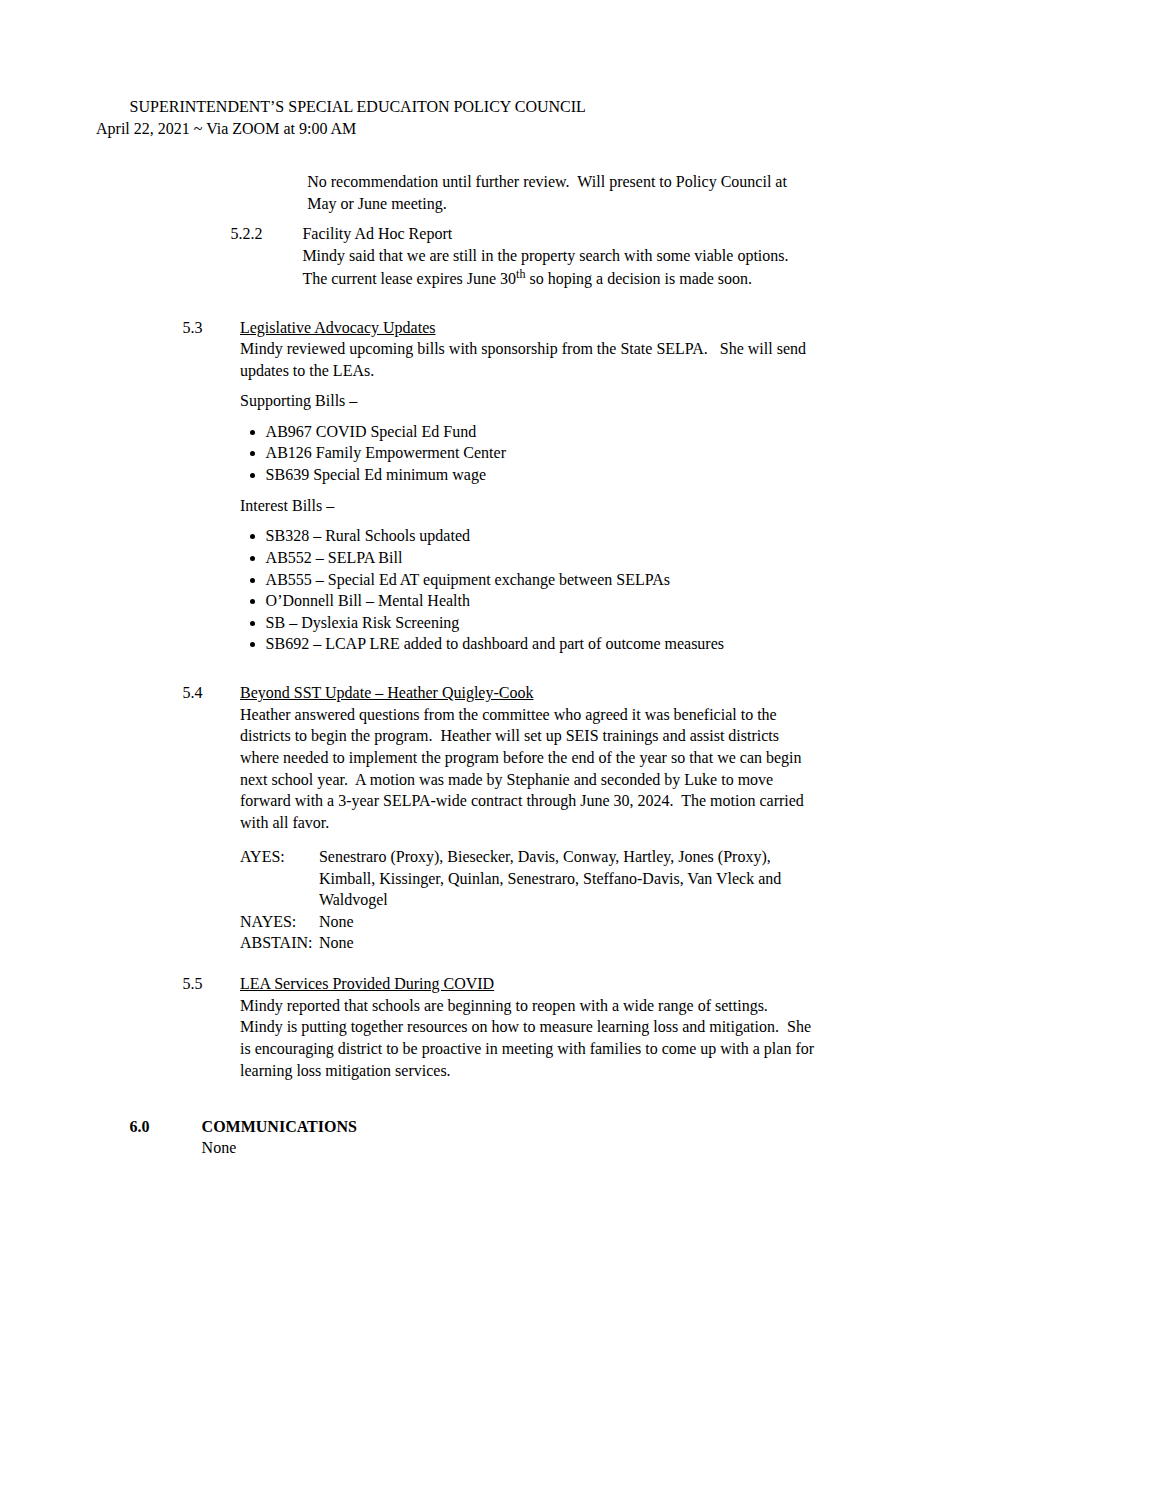SUPERINTENDENT’S SPECIAL EDUCAITON POLICY COUNCIL
April 22, 2021 ~ Via ZOOM at 9:00 AM
No recommendation until further review. Will present to Policy Council at May or June meeting.
5.2.2
Facility Ad Hoc Report
Mindy said that we are still in the property search with some viable options. The current lease expires June 30th so hoping a decision is made soon.
5.3
Legislative Advocacy Updates
Mindy reviewed upcoming bills with sponsorship from the State SELPA. She will send updates to the LEAs.
Supporting Bills –
AB967 COVID Special Ed Fund
AB126 Family Empowerment Center
SB639 Special Ed minimum wage
Interest Bills –
SB328 – Rural Schools updated
AB552 – SELPA Bill
AB555 – Special Ed AT equipment exchange between SELPAs
O’Donnell Bill – Mental Health
SB – Dyslexia Risk Screening
SB692 – LCAP LRE added to dashboard and part of outcome measures
5.4
Beyond SST Update – Heather Quigley-Cook
Heather answered questions from the committee who agreed it was beneficial to the districts to begin the program. Heather will set up SEIS trainings and assist districts where needed to implement the program before the end of the year so that we can begin next school year. A motion was made by Stephanie and seconded by Luke to move forward with a 3-year SELPA-wide contract through June 30, 2024. The motion carried with all favor.
| AYES: | Senestraro (Proxy), Biesecker, Davis, Conway, Hartley, Jones (Proxy), Kimball, Kissinger, Quinlan, Senestraro, Steffano-Davis, Van Vleck and Waldvogel |
| NAYES: | None |
| ABSTAIN: | None |
5.5
LEA Services Provided During COVID
Mindy reported that schools are beginning to reopen with a wide range of settings. Mindy is putting together resources on how to measure learning loss and mitigation. She is encouraging district to be proactive in meeting with families to come up with a plan for learning loss mitigation services.
6.0
COMMUNICATIONS
None